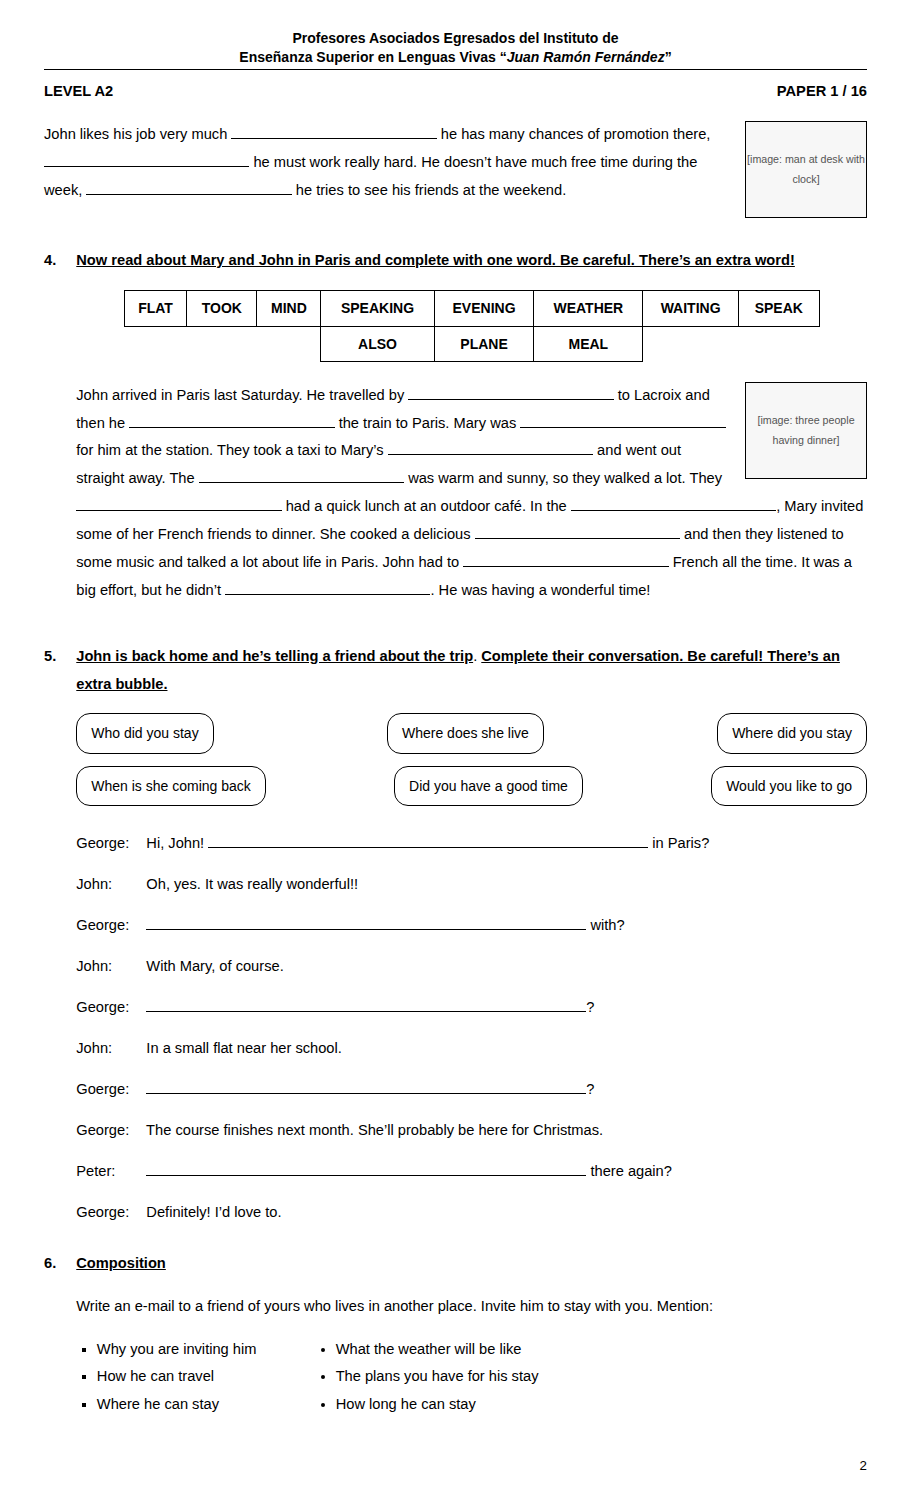Profesores Asociados Egresados del Instituto de
Enseñanza Superior en Lenguas Vivas “Juan Ramón Fernández”
LEVEL A2 PAPER 1 / 16
[image: man at desk with clock]
John likes his job very much he has many chances of promotion there, he must work really hard. He doesn’t have much free time during the week, he tries to see his friends at the weekend.
Now read about Mary and John in Paris and complete with one word. Be careful. There’s an extra word!
| FLAT | TOOK | MIND | SPEAKING | EVENING | WEATHER | WAITING | SPEAK |
| | | | ALSO | PLANE | MEAL | | |
[image: three people having dinner]
John arrived in Paris last Saturday. He travelled by to Lacroix and then he the train to Paris. Mary was for him at the station. They took a taxi to Mary’s and went out straight away. The was warm and sunny, so they walked a lot. They had a quick lunch at an outdoor café. In the , Mary invited some of her French friends to dinner. She cooked a delicious and then they listened to some music and talked a lot about life in Paris. John had to French all the time. It was a big effort, but he didn’t . He was having a wonderful time!
John is back home and he’s telling a friend about the trip. Complete their conversation. Be careful! There’s an extra bubble.
Who did you stay
Where does she live
Where did you stay
When is she coming back
Did you have a good time
Would you like to go
George: Hi, John! in Paris?
John: Oh, yes. It was really wonderful!!
George: with?
John: With Mary, of course.
George: ?
John: In a small flat near her school.
Goerge: ?
George: The course finishes next month. She’ll probably be here for Christmas.
Peter: there again?
George: Definitely! I’d love to.
Composition
Write an e-mail to a friend of yours who lives in another place. Invite him to stay with you. Mention:
Why you are inviting him
How he can travel
Where he can stay
What the weather will be like
The plans you have for his stay
How long he can stay
2